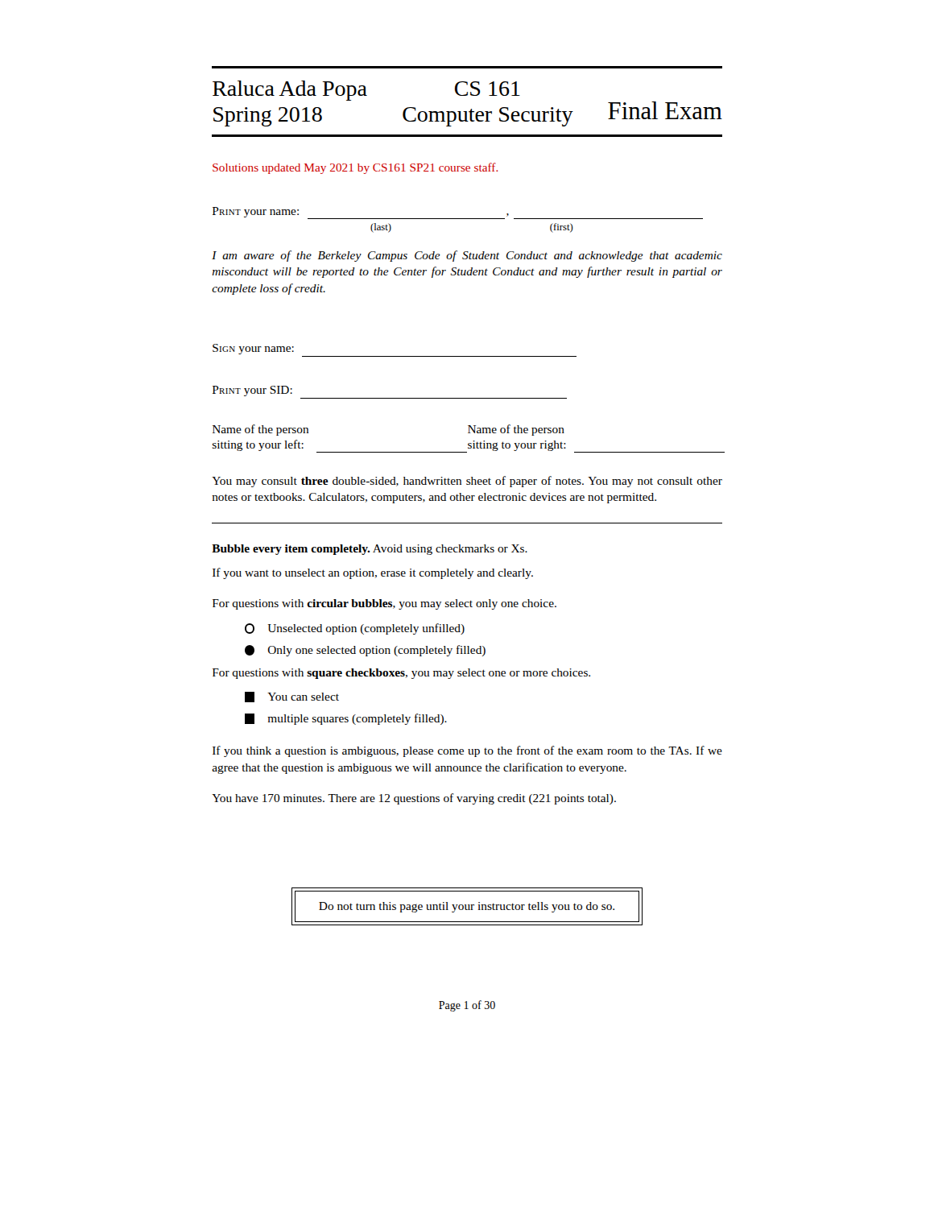Raluca Ada Popa
Spring 2018
CS 161
Computer Security
Final Exam
Solutions updated May 2021 by CS161 SP21 course staff.
Print your name: ,
(last) (first)
I am aware of the Berkeley Campus Code of Student Conduct and acknowledge that academic misconduct will be reported to the Center for Student Conduct and may further result in partial or complete loss of credit.
Sign your name:
Print your SID:
Name of the person
sitting to your left:
Name of the person
sitting to your right:
You may consult three double-sided, handwritten sheet of paper of notes. You may not consult other notes or textbooks. Calculators, computers, and other electronic devices are not permitted.
Bubble every item completely. Avoid using checkmarks or Xs.
If you want to unselect an option, erase it completely and clearly.
For questions with circular bubbles, you may select only one choice.
Unselected option (completely unfilled)
Only one selected option (completely filled)
For questions with square checkboxes, you may select one or more choices.
You can select
multiple squares (completely filled).
If you think a question is ambiguous, please come up to the front of the exam room to the TAs. If we agree that the question is ambiguous we will announce the clarification to everyone.
You have 170 minutes. There are 12 questions of varying credit (221 points total).
Do not turn this page until your instructor tells you to do so.
Page 1 of 30